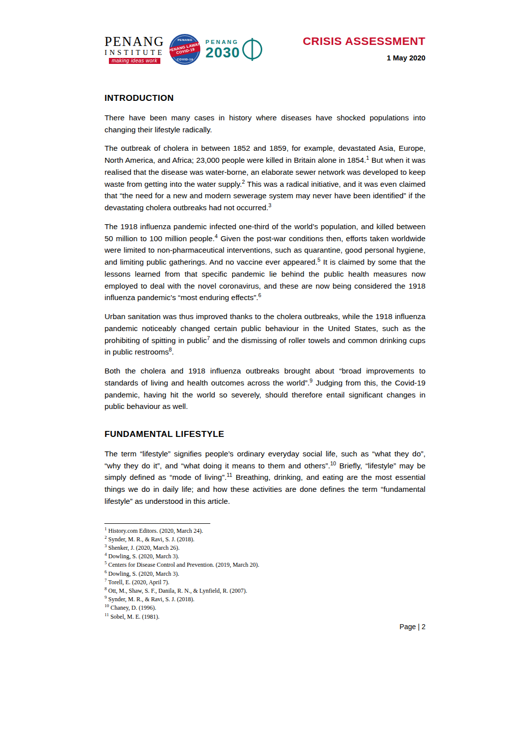PENANG
INSTITUTE
making ideas work
PENANG
PENANG LAWAN
COVID-19
COVID-19
PENANG
2030
CRISIS ASSESSMENT
1 May 2020
INTRODUCTION
There have been many cases in history where diseases have shocked populations into changing their lifestyle radically.
The outbreak of cholera in between 1852 and 1859, for example, devastated Asia, Europe, North America, and Africa; 23,000 people were killed in Britain alone in 1854.1 But when it was realised that the disease was water-borne, an elaborate sewer network was developed to keep waste from getting into the water supply.2 This was a radical initiative, and it was even claimed that “the need for a new and modern sewerage system may never have been identified” if the devastating cholera outbreaks had not occurred.3
The 1918 influenza pandemic infected one-third of the world’s population, and killed between 50 million to 100 million people.4 Given the post-war conditions then, efforts taken worldwide were limited to non-pharmaceutical interventions, such as quarantine, good personal hygiene, and limiting public gatherings. And no vaccine ever appeared.5 It is claimed by some that the lessons learned from that specific pandemic lie behind the public health measures now employed to deal with the novel coronavirus, and these are now being considered the 1918 influenza pandemic’s “most enduring effects”.6
Urban sanitation was thus improved thanks to the cholera outbreaks, while the 1918 influenza pandemic noticeably changed certain public behaviour in the United States, such as the prohibiting of spitting in public7 and the dismissing of roller towels and common drinking cups in public restrooms8.
Both the cholera and 1918 influenza outbreaks brought about “broad improvements to standards of living and health outcomes across the world”.9 Judging from this, the Covid-19 pandemic, having hit the world so severely, should therefore entail significant changes in public behaviour as well.
FUNDAMENTAL LIFESTYLE
The term “lifestyle” signifies people’s ordinary everyday social life, such as “what they do”, “why they do it”, and “what doing it means to them and others”.10 Briefly, “lifestyle” may be simply defined as “mode of living”.11 Breathing, drinking, and eating are the most essential things we do in daily life; and how these activities are done defines the term “fundamental lifestyle” as understood in this article.
1 History.com Editors. (2020, March 24).
2 Synder, M. R., & Ravi, S. J. (2018).
3 Shenker, J. (2020, March 26).
4 Dowling, S. (2020, March 3).
5 Centers for Disease Control and Prevention. (2019, March 20).
6 Dowling, S. (2020, March 3).
7 Torell, E. (2020, April 7).
8 Ott, M., Shaw, S. F., Danila, R. N., & Lynfield, R. (2007).
9 Synder, M. R., & Ravi, S. J. (2018).
10 Chaney, D. (1996).
11 Sobel, M. E. (1981).
Page | 2